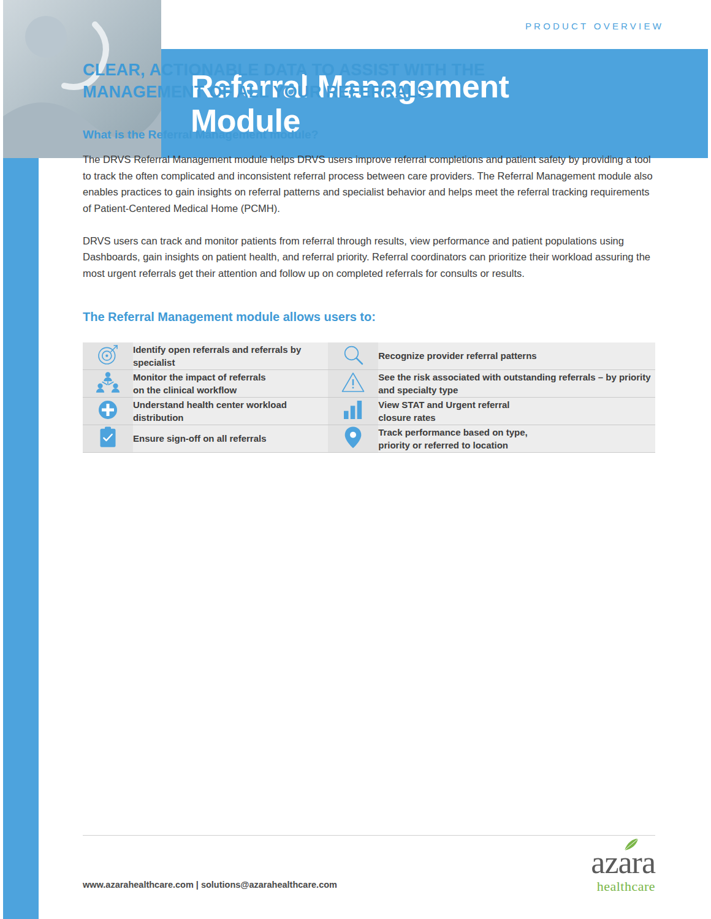Product Overview
Referral Management
Module
Clear, actionable data to assist with the management of all your referrals
What is the Referral Management module?
The DRVS Referral Management module helps DRVS users improve referral completions and patient safety by providing a tool to track the often complicated and inconsistent referral process between care providers. The Referral Management module also enables practices to gain insights on referral patterns and specialist behavior and helps meet the referral tracking requirements of Patient-Centered Medical Home (PCMH).
DRVS users can track and monitor patients from referral through results, view performance and patient populations using Dashboards, gain insights on patient health, and referral priority. Referral coordinators can prioritize their workload assuring the most urgent referrals get their attention and follow up on completed referrals for consults or results.
The Referral Management module allows users to:
| | Identify open referrals and referrals by specialist | | Recognize provider referral patterns |
| | Monitor the impact of referrals on the clinical workflow | | See the risk associated with outstanding referrals – by priority and specialty type |
| | Understand health center workload distribution | | View STAT and Urgent referral closure rates |
| | Ensure sign-off on all referrals | | Track performance based on type, priority or referred to location |
www.azarahealthcare.com | solutions@azarahealthcare.com
azara
healthcare